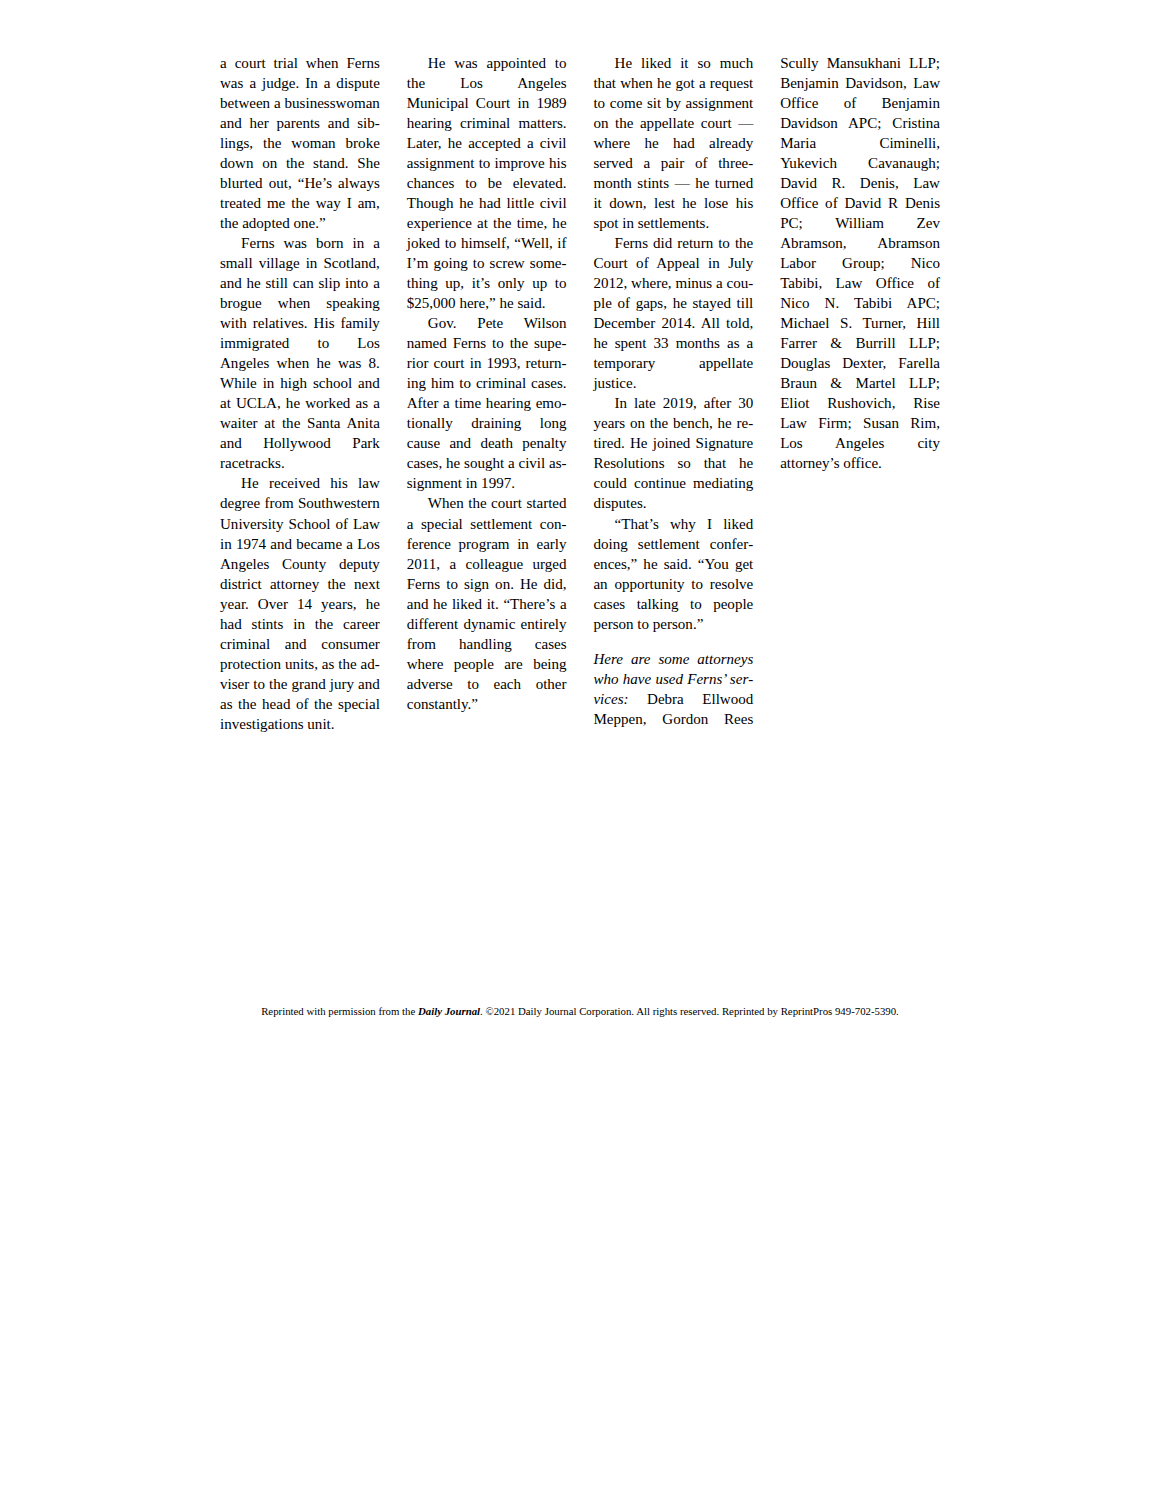a court trial when Ferns was a judge. In a dispute between a businesswoman and her parents and siblings, the woman broke down on the stand. She blurted out, “He’s always treated me the way I am, the adopted one.”
Ferns was born in a small village in Scotland, and he still can slip into a brogue when speaking with relatives. His family immigrated to Los Angeles when he was 8. While in high school and at UCLA, he worked as a waiter at the Santa Anita and Hollywood Park racetracks.
He received his law degree from Southwestern University School of Law in 1974 and became a Los Angeles County deputy district attorney the next year. Over 14 years, he had stints in the career criminal and consumer protection units, as the adviser to the grand jury and as the head of the special investigations unit.
He was appointed to the Los Angeles Municipal Court in 1989 hearing criminal matters. Later, he accepted a civil assignment to improve his chances to be elevated. Though he had little civil experience at the time, he joked to himself, “Well, if I’m going to screw something up, it’s only up to $25,000 here,” he said.
Gov. Pete Wilson named Ferns to the superior court in 1993, returning him to criminal cases. After a time hearing emotionally draining long cause and death penalty cases, he sought a civil assignment in 1997.
When the court started a special settlement conference program in early 2011, a colleague urged Ferns to sign on. He did, and he liked it. “There’s a different dynamic entirely from handling cases where people are being adverse to each other constantly.”
He liked it so much that when he got a request to come sit by assignment on the appellate court — where he had already served a pair of threemonth stints — he turned it down, lest he lose his spot in settlements.
Ferns did return to the Court of Appeal in July 2012, where, minus a couple of gaps, he stayed till December 2014. All told, he spent 33 months as a temporary appellate justice.
In late 2019, after 30 years on the bench, he retired. He joined Signature Resolutions so that he could continue mediating disputes.
“That’s why I liked doing settlement conferences,” he said. “You get an opportunity to resolve cases talking to people person to person.”
Here are some attorneys who have used Ferns’ services: Debra Ellwood Meppen, Gordon Rees Scully Mansukhani LLP; Benjamin Davidson, Law Office of Benjamin Davidson APC; Cristina Maria Ciminelli, Yukevich Cavanaugh; David R. Denis, Law Office of David R Denis PC; William Zev Abramson, Abramson Labor Group; Nico Tabibi, Law Office of Nico N. Tabibi APC; Michael S. Turner, Hill Farrer & Burrill LLP; Douglas Dexter, Farella Braun & Martel LLP; Eliot Rushovich, Rise Law Firm; Susan Rim, Los Angeles city attorney’s office.
Reprinted with permission from the Daily Journal. ©2021 Daily Journal Corporation. All rights reserved. Reprinted by ReprintPros 949-702-5390.